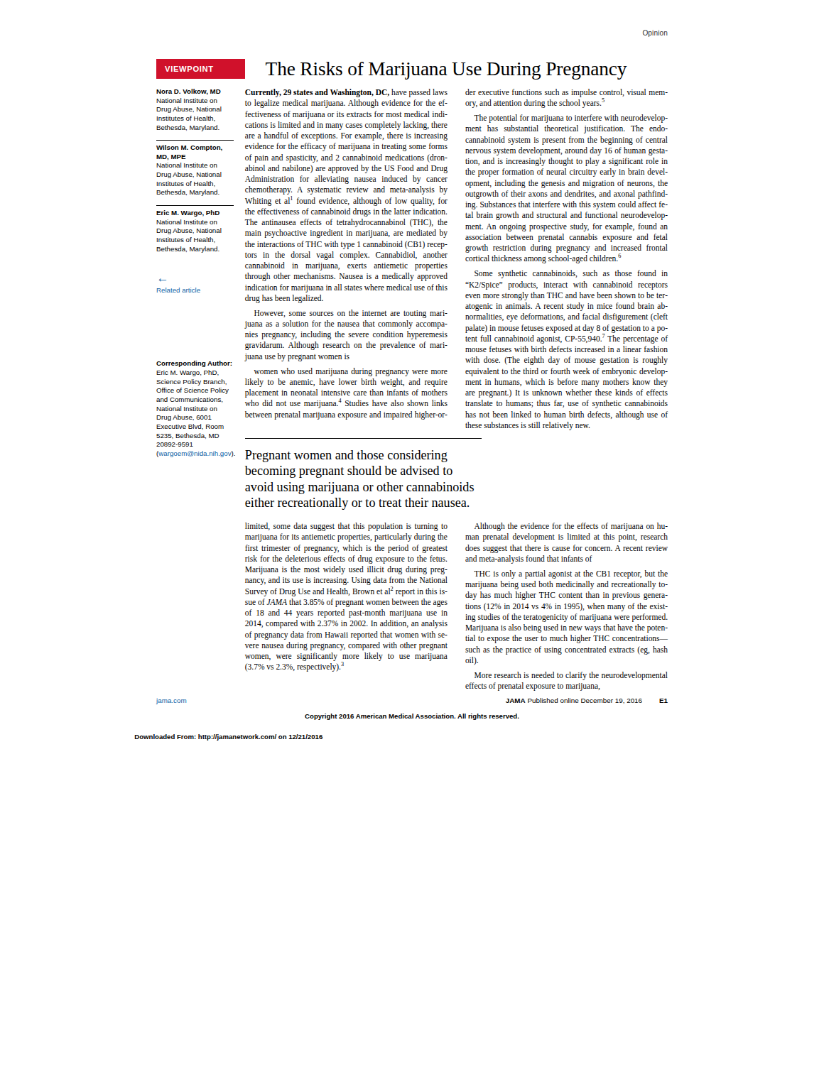Opinion
VIEWPOINT
The Risks of Marijuana Use During Pregnancy
Nora D. Volkow, MD
National Institute on Drug Abuse, National Institutes of Health, Bethesda, Maryland.
Wilson M. Compton, MD, MPE
National Institute on Drug Abuse, National Institutes of Health, Bethesda, Maryland.
Eric M. Wargo, PhD
National Institute on Drug Abuse, National Institutes of Health, Bethesda, Maryland.
← Related article
Corresponding Author: Eric M. Wargo, PhD, Science Policy Branch, Office of Science Policy and Communications, National Institute on Drug Abuse, 6001 Executive Blvd, Room 5235, Bethesda, MD 20892-9591 (wargoem@nida.nih.gov).
Currently, 29 states and Washington, DC, have passed laws to legalize medical marijuana. Although evidence for the effectiveness of marijuana or its extracts for most medical indications is limited and in many cases completely lacking, there are a handful of exceptions. For example, there is increasing evidence for the efficacy of marijuana in treating some forms of pain and spasticity, and 2 cannabinoid medications (dronabinol and nabilone) are approved by the US Food and Drug Administration for alleviating nausea induced by cancer chemotherapy. A systematic review and meta-analysis by Whiting et al1 found evidence, although of low quality, for the effectiveness of cannabinoid drugs in the latter indication. The antinausea effects of tetrahydrocannabinol (THC), the main psychoactive ingredient in marijuana, are mediated by the interactions of THC with type 1 cannabinoid (CB1) receptors in the dorsal vagal complex. Cannabidiol, another cannabinoid in marijuana, exerts antiemetic properties through other mechanisms. Nausea is a medically approved indication for marijuana in all states where medical use of this drug has been legalized.
However, some sources on the internet are touting marijuana as a solution for the nausea that commonly accompanies pregnancy, including the severe condition hyperemesis gravidarum. Although research on the prevalence of marijuana use by pregnant women is
women who used marijuana during pregnancy were more likely to be anemic, have lower birth weight, and require placement in neonatal intensive care than infants of mothers who did not use marijuana.4 Studies have also shown links between prenatal marijuana exposure and impaired higher-order executive functions such as impulse control, visual memory, and attention during the school years.5
The potential for marijuana to interfere with neurodevelopment has substantial theoretical justification. The endocannabinoid system is present from the beginning of central nervous system development, around day 16 of human gestation, and is increasingly thought to play a significant role in the proper formation of neural circuitry early in brain development, including the genesis and migration of neurons, the outgrowth of their axons and dendrites, and axonal pathfinding. Substances that interfere with this system could affect fetal brain growth and structural and functional neurodevelopment. An ongoing prospective study, for example, found an association between prenatal cannabis exposure and fetal growth restriction during pregnancy and increased frontal cortical thickness among school-aged children.6
Some synthetic cannabinoids, such as those found in “K2/Spice” products, interact with cannabinoid receptors even more strongly than THC and have been shown to be teratogenic in animals. A recent study in mice found brain abnormalities, eye deformations, and facial disfigurement (cleft palate) in mouse fetuses exposed at day 8 of gestation to a potent full cannabinoid agonist, CP-55,940.7 The percentage of mouse fetuses with birth defects increased in a linear fashion with dose. (The eighth day of mouse gestation is roughly equivalent to the third or fourth week of embryonic development in humans, which is before many mothers know they are pregnant.) It is unknown whether these kinds of effects translate to humans; thus far, use of synthetic cannabinoids has not been linked to human birth defects, although use of these substances is still relatively new.
Pregnant women and those considering becoming pregnant should be advised to avoid using marijuana or other cannabinoids either recreationally or to treat their nausea.
limited, some data suggest that this population is turning to marijuana for its antiemetic properties, particularly during the first trimester of pregnancy, which is the period of greatest risk for the deleterious effects of drug exposure to the fetus. Marijuana is the most widely used illicit drug during pregnancy, and its use is increasing. Using data from the National Survey of Drug Use and Health, Brown et al2 report in this issue of JAMA that 3.85% of pregnant women between the ages of 18 and 44 years reported past-month marijuana use in 2014, compared with 2.37% in 2002. In addition, an analysis of pregnancy data from Hawaii reported that women with severe nausea during pregnancy, compared with other pregnant women, were significantly more likely to use marijuana (3.7% vs 2.3%, respectively).3
Although the evidence for the effects of marijuana on human prenatal development is limited at this point, research does suggest that there is cause for concern. A recent review and meta-analysis found that infants of
THC is only a partial agonist at the CB1 receptor, but the marijuana being used both medicinally and recreationally today has much higher THC content than in previous generations (12% in 2014 vs 4% in 1995), when many of the existing studies of the teratogenicity of marijuana were performed. Marijuana is also being used in new ways that have the potential to expose the user to much higher THC concentrations—such as the practice of using concentrated extracts (eg, hash oil).
More research is needed to clarify the neurodevelopmental effects of prenatal exposure to marijuana,
jama.com
JAMA Published online December 19, 2016 E1
Copyright 2016 American Medical Association. All rights reserved.
Downloaded From: http://jamanetwork.com/ on 12/21/2016